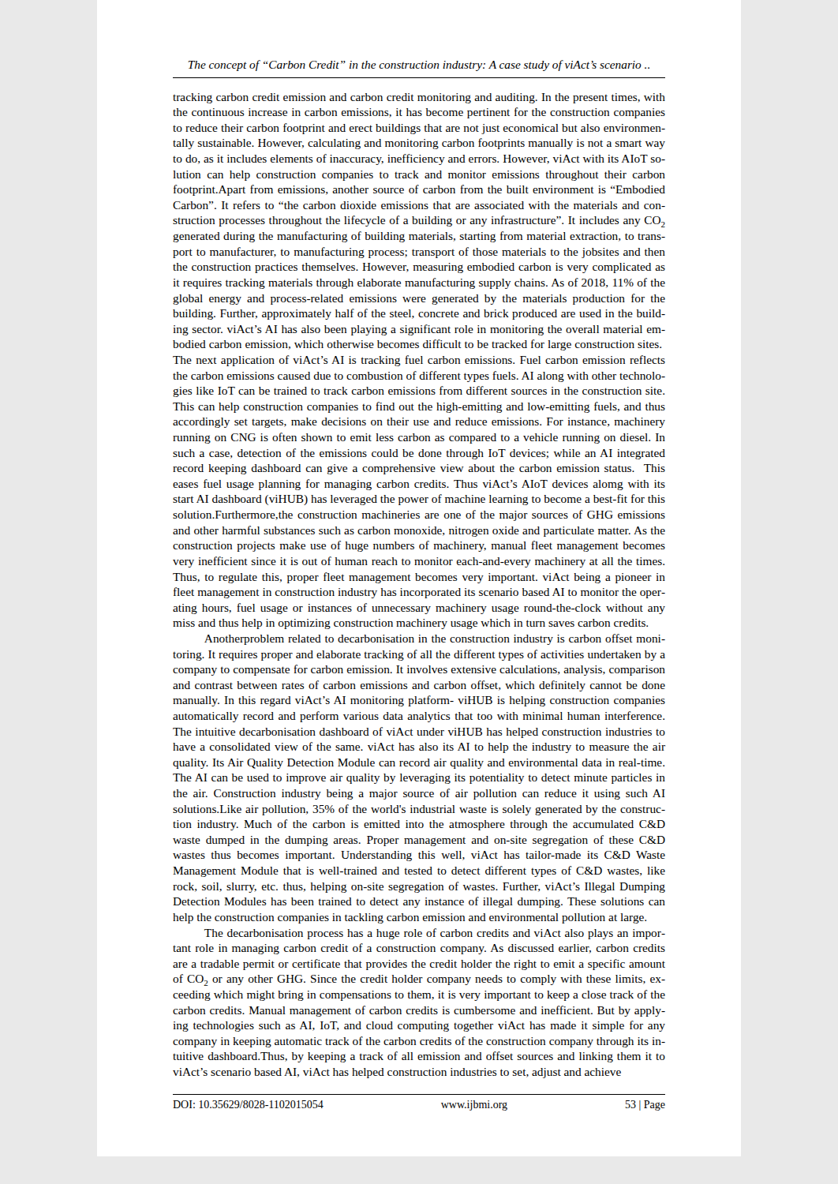The concept of “Carbon Credit” in the construction industry: A case study of viAct’s scenario ..
tracking carbon credit emission and carbon credit monitoring and auditing. In the present times, with the continuous increase in carbon emissions, it has become pertinent for the construction companies to reduce their carbon footprint and erect buildings that are not just economical but also environmentally sustainable. However, calculating and monitoring carbon footprints manually is not a smart way to do, as it includes elements of inaccuracy, inefficiency and errors. However, viAct with its AIoT solution can help construction companies to track and monitor emissions throughout their carbon footprint.Apart from emissions, another source of carbon from the built environment is “Embodied Carbon”. It refers to “the carbon dioxide emissions that are associated with the materials and construction processes throughout the lifecycle of a building or any infrastructure”. It includes any CO2 generated during the manufacturing of building materials, starting from material extraction, to transport to manufacturer, to manufacturing process; transport of those materials to the jobsites and then the construction practices themselves. However, measuring embodied carbon is very complicated as it requires tracking materials through elaborate manufacturing supply chains. As of 2018, 11% of the global energy and process-related emissions were generated by the materials production for the building. Further, approximately half of the steel, concrete and brick produced are used in the building sector. viAct’s AI has also been playing a significant role in monitoring the overall material embodied carbon emission, which otherwise becomes difficult to be tracked for large construction sites. The next application of viAct’s AI is tracking fuel carbon emissions. Fuel carbon emission reflects the carbon emissions caused due to combustion of different types fuels. AI along with other technologies like IoT can be trained to track carbon emissions from different sources in the construction site. This can help construction companies to find out the high-emitting and low-emitting fuels, and thus accordingly set targets, make decisions on their use and reduce emissions. For instance, machinery running on CNG is often shown to emit less carbon as compared to a vehicle running on diesel. In such a case, detection of the emissions could be done through IoT devices; while an AI integrated record keeping dashboard can give a comprehensive view about the carbon emission status. This eases fuel usage planning for managing carbon credits. Thus viAct’s AIoT devices alomg with its start AI dashboard (viHUB) has leveraged the power of machine learning to become a best-fit for this solution.Furthermore,the construction machineries are one of the major sources of GHG emissions and other harmful substances such as carbon monoxide, nitrogen oxide and particulate matter. As the construction projects make use of huge numbers of machinery, manual fleet management becomes very inefficient since it is out of human reach to monitor each-and-every machinery at all the times. Thus, to regulate this, proper fleet management becomes very important. viAct being a pioneer in fleet management in construction industry has incorporated its scenario based AI to monitor the operating hours, fuel usage or instances of unnecessary machinery usage round-the-clock without any miss and thus help in optimizing construction machinery usage which in turn saves carbon credits.
Anotherproblem related to decarbonisation in the construction industry is carbon offset monitoring. It requires proper and elaborate tracking of all the different types of activities undertaken by a company to compensate for carbon emission. It involves extensive calculations, analysis, comparison and contrast between rates of carbon emissions and carbon offset, which definitely cannot be done manually. In this regard viAct’s AI monitoring platform- viHUB is helping construction companies automatically record and perform various data analytics that too with minimal human interference. The intuitive decarbonisation dashboard of viAct under viHUB has helped construction industries to have a consolidated view of the same. viAct has also its AI to help the industry to measure the air quality. Its Air Quality Detection Module can record air quality and environmental data in real-time. The AI can be used to improve air quality by leveraging its potentiality to detect minute particles in the air. Construction industry being a major source of air pollution can reduce it using such AI solutions.Like air pollution, 35% of the world's industrial waste is solely generated by the construction industry. Much of the carbon is emitted into the atmosphere through the accumulated C&D waste dumped in the dumping areas. Proper management and on-site segregation of these C&D wastes thus becomes important. Understanding this well, viAct has tailor-made its C&D Waste Management Module that is well-trained and tested to detect different types of C&D wastes, like rock, soil, slurry, etc. thus, helping on-site segregation of wastes. Further, viAct’s Illegal Dumping Detection Modules has been trained to detect any instance of illegal dumping. These solutions can help the construction companies in tackling carbon emission and environmental pollution at large.
The decarbonisation process has a huge role of carbon credits and viAct also plays an important role in managing carbon credit of a construction company. As discussed earlier, carbon credits are a tradable permit or certificate that provides the credit holder the right to emit a specific amount of CO2 or any other GHG. Since the credit holder company needs to comply with these limits, exceeding which might bring in compensations to them, it is very important to keep a close track of the carbon credits. Manual management of carbon credits is cumbersome and inefficient. But by applying technologies such as AI, IoT, and cloud computing together viAct has made it simple for any company in keeping automatic track of the carbon credits of the construction company through its intuitive dashboard.Thus, by keeping a track of all emission and offset sources and linking them it to viAct’s scenario based AI, viAct has helped construction industries to set, adjust and achieve
DOI: 10.35629/8028-1102015054 www.ijbmi.org 53 | Page